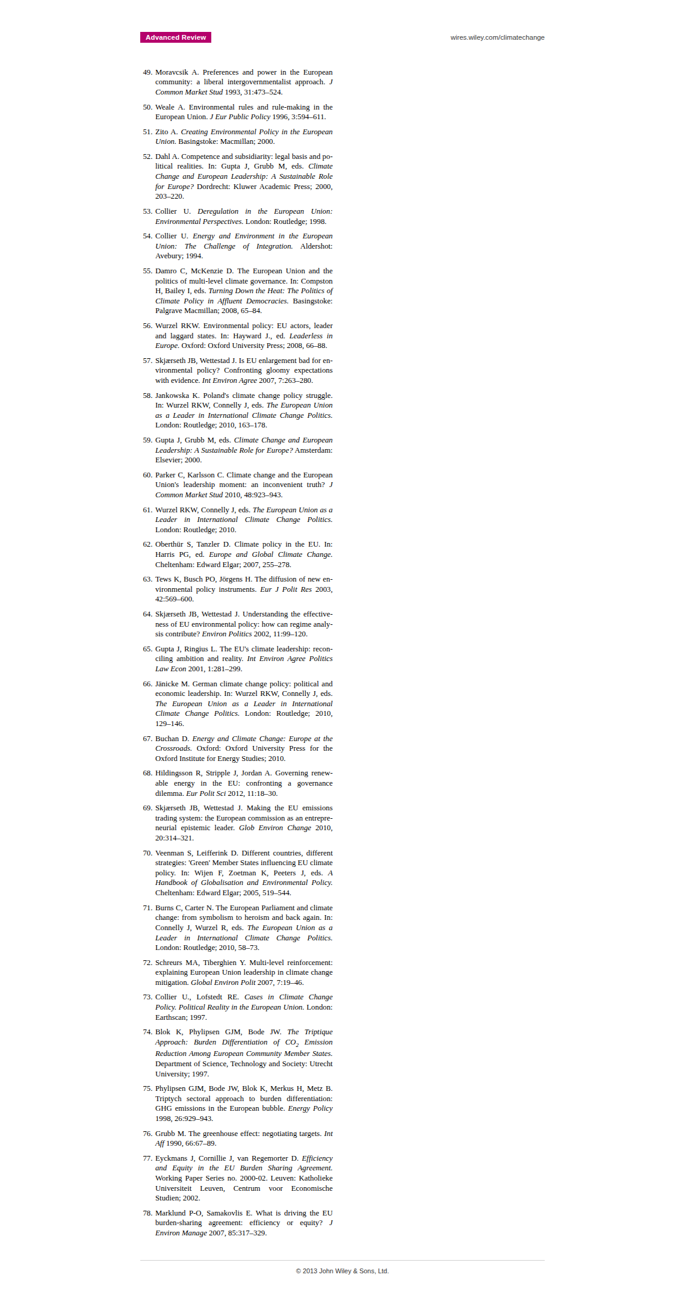Advanced Review
wires.wiley.com/climatechange
Moravcsik A. Preferences and power in the European community: a liberal intergovernmentalist approach. J Common Market Stud 1993, 31:473–524.
Weale A. Environmental rules and rule-making in the European Union. J Eur Public Policy 1996, 3:594–611.
Zito A. Creating Environmental Policy in the European Union. Basingstoke: Macmillan; 2000.
Dahl A. Competence and subsidiarity: legal basis and political realities. In: Gupta J, Grubb M, eds. Climate Change and European Leadership: A Sustainable Role for Europe? Dordrecht: Kluwer Academic Press; 2000, 203–220.
Collier U. Deregulation in the European Union: Environmental Perspectives. London: Routledge; 1998.
Collier U. Energy and Environment in the European Union: The Challenge of Integration. Aldershot: Avebury; 1994.
Damro C, McKenzie D. The European Union and the politics of multi-level climate governance. In: Compston H, Bailey I, eds. Turning Down the Heat: The Politics of Climate Policy in Affluent Democracies. Basingstoke: Palgrave Macmillan; 2008, 65–84.
Wurzel RKW. Environmental policy: EU actors, leader and laggard states. In: Hayward J., ed. Leaderless in Europe. Oxford: Oxford University Press; 2008, 66–88.
Skjærseth JB, Wettestad J. Is EU enlargement bad for environmental policy? Confronting gloomy expectations with evidence. Int Environ Agree 2007, 7:263–280.
Jankowska K. Poland's climate change policy struggle. In: Wurzel RKW, Connelly J, eds. The European Union as a Leader in International Climate Change Politics. London: Routledge; 2010, 163–178.
Gupta J, Grubb M, eds. Climate Change and European Leadership: A Sustainable Role for Europe? Amsterdam: Elsevier; 2000.
Parker C, Karlsson C. Climate change and the European Union's leadership moment: an inconvenient truth? J Common Market Stud 2010, 48:923–943.
Wurzel RKW, Connelly J, eds. The European Union as a Leader in International Climate Change Politics. London: Routledge; 2010.
Oberthür S, Tanzler D. Climate policy in the EU. In: Harris PG, ed. Europe and Global Climate Change. Cheltenham: Edward Elgar; 2007, 255–278.
Tews K, Busch PO, Jörgens H. The diffusion of new environmental policy instruments. Eur J Polit Res 2003, 42:569–600.
Skjærseth JB, Wettestad J. Understanding the effectiveness of EU environmental policy: how can regime analysis contribute? Environ Politics 2002, 11:99–120.
Gupta J, Ringius L. The EU's climate leadership: reconciling ambition and reality. Int Environ Agree Politics Law Econ 2001, 1:281–299.
Jänicke M. German climate change policy: political and economic leadership. In: Wurzel RKW, Connelly J, eds. The European Union as a Leader in International Climate Change Politics. London: Routledge; 2010, 129–146.
Buchan D. Energy and Climate Change: Europe at the Crossroads. Oxford: Oxford University Press for the Oxford Institute for Energy Studies; 2010.
Hildingsson R, Stripple J, Jordan A. Governing renewable energy in the EU: confronting a governance dilemma. Eur Polit Sci 2012, 11:18–30.
Skjærseth JB, Wettestad J. Making the EU emissions trading system: the European commission as an entrepreneurial epistemic leader. Glob Environ Change 2010, 20:314–321.
Veenman S, Leifferink D. Different countries, different strategies: 'Green' Member States influencing EU climate policy. In: Wijen F, Zoetman K, Peeters J, eds. A Handbook of Globalisation and Environmental Policy. Cheltenham: Edward Elgar; 2005, 519–544.
Burns C, Carter N. The European Parliament and climate change: from symbolism to heroism and back again. In: Connelly J, Wurzel R, eds. The European Union as a Leader in International Climate Change Politics. London: Routledge; 2010, 58–73.
Schreurs MA, Tiberghien Y. Multi-level reinforcement: explaining European Union leadership in climate change mitigation. Global Environ Polit 2007, 7:19–46.
Collier U., Lofstedt RE. Cases in Climate Change Policy. Political Reality in the European Union. London: Earthscan; 1997.
Blok K, Phylipsen GJM, Bode JW. The Triptique Approach: Burden Differentiation of CO2 Emission Reduction Among European Community Member States. Department of Science, Technology and Society: Utrecht University; 1997.
Phylipsen GJM, Bode JW, Blok K, Merkus H, Metz B. Triptych sectoral approach to burden differentiation: GHG emissions in the European bubble. Energy Policy 1998, 26:929–943.
Grubb M. The greenhouse effect: negotiating targets. Int Aff 1990, 66:67–89.
Eyckmans J, Cornillie J, van Regemorter D. Efficiency and Equity in the EU Burden Sharing Agreement. Working Paper Series no. 2000-02. Leuven: Katholieke Universiteit Leuven, Centrum voor Economische Studien; 2002.
Marklund P-O, Samakovlis E. What is driving the EU burden-sharing agreement: efficiency or equity? J Environ Manage 2007, 85:317–329.
© 2013 John Wiley & Sons, Ltd.